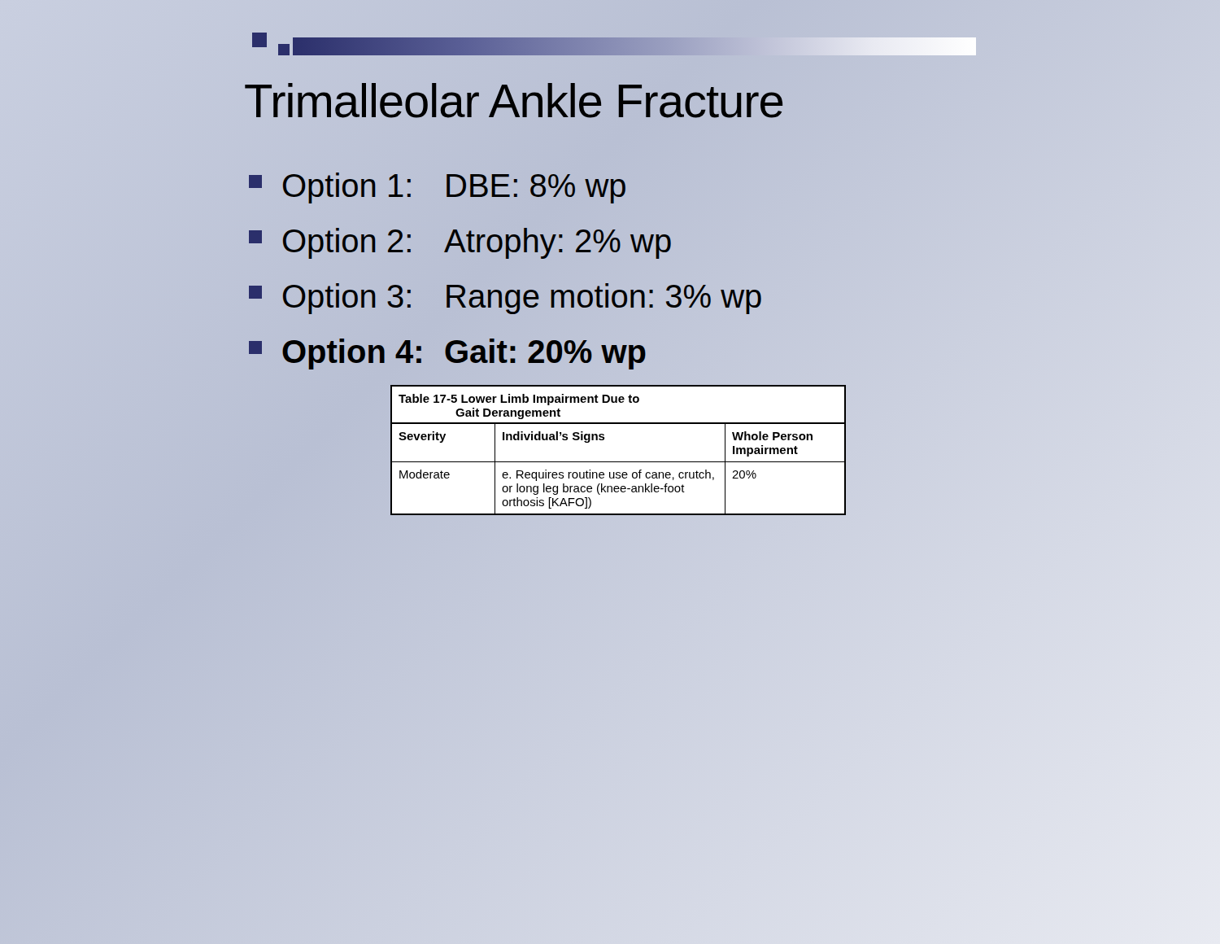Trimalleolar Ankle Fracture
Option 1: DBE: 8% wp
Option 2: Atrophy: 2% wp
Option 3: Range motion: 3% wp
Option 4: Gait: 20% wp
Table 17-5 Lower Limb Impairment Due to Gait Derangement
| Severity | Individual’s Signs | Whole Person Impairment |
| --- | --- | --- |
| Moderate | e. Requires routine use of cane, crutch, or long leg brace (knee-ankle-foot orthosis [KAFO]) | 20% |